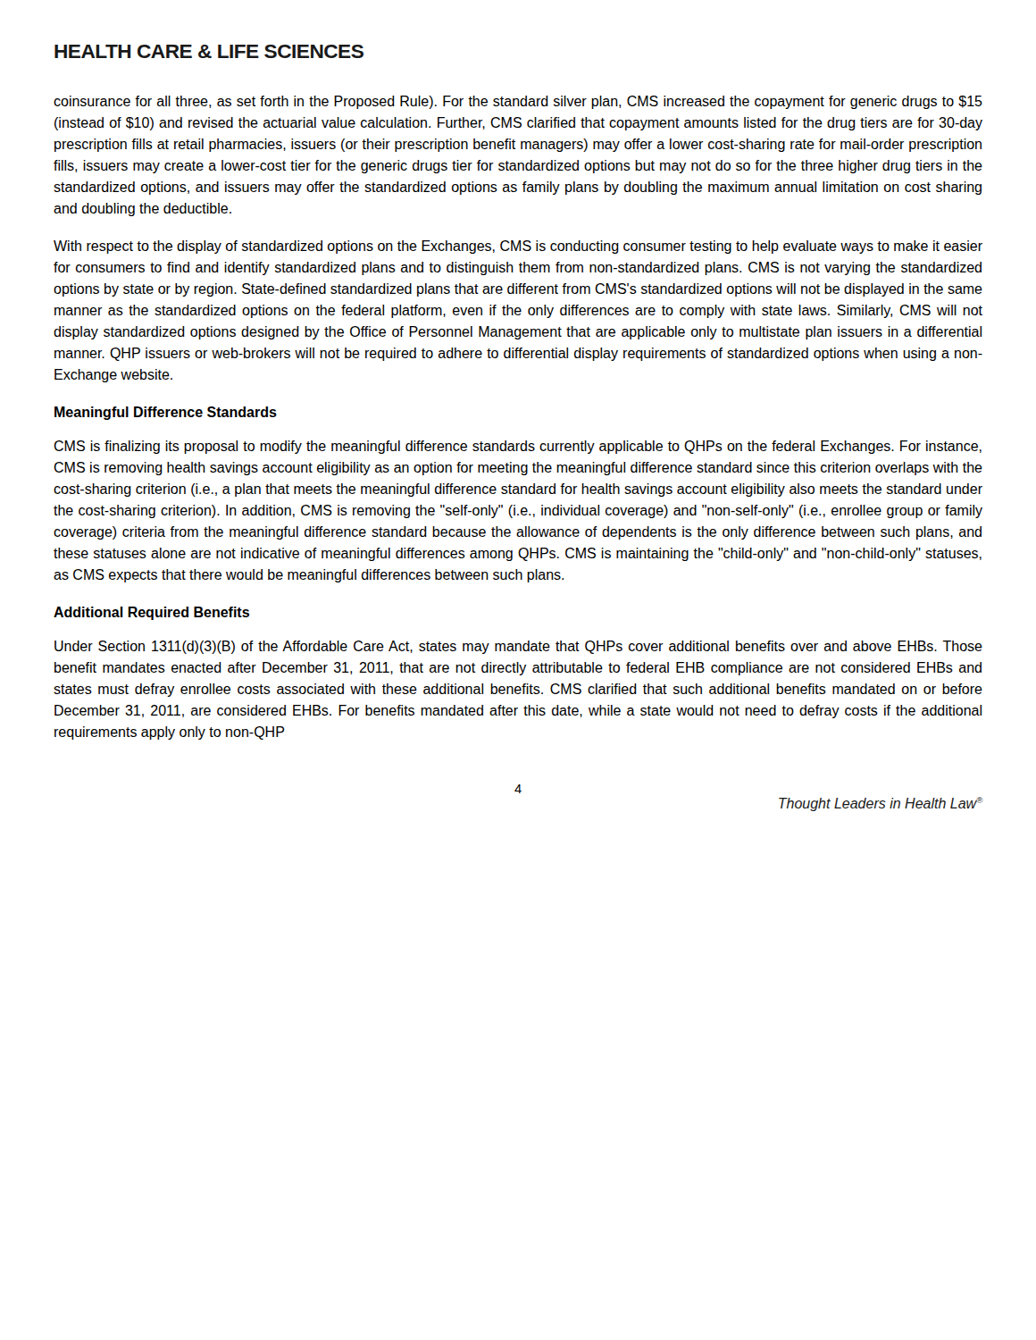HEALTH CARE & LIFE SCIENCES
coinsurance for all three, as set forth in the Proposed Rule). For the standard silver plan, CMS increased the copayment for generic drugs to $15 (instead of $10) and revised the actuarial value calculation. Further, CMS clarified that copayment amounts listed for the drug tiers are for 30-day prescription fills at retail pharmacies, issuers (or their prescription benefit managers) may offer a lower cost-sharing rate for mail-order prescription fills, issuers may create a lower-cost tier for the generic drugs tier for standardized options but may not do so for the three higher drug tiers in the standardized options, and issuers may offer the standardized options as family plans by doubling the maximum annual limitation on cost sharing and doubling the deductible.
With respect to the display of standardized options on the Exchanges, CMS is conducting consumer testing to help evaluate ways to make it easier for consumers to find and identify standardized plans and to distinguish them from non-standardized plans. CMS is not varying the standardized options by state or by region. State-defined standardized plans that are different from CMS's standardized options will not be displayed in the same manner as the standardized options on the federal platform, even if the only differences are to comply with state laws. Similarly, CMS will not display standardized options designed by the Office of Personnel Management that are applicable only to multistate plan issuers in a differential manner. QHP issuers or web-brokers will not be required to adhere to differential display requirements of standardized options when using a non-Exchange website.
Meaningful Difference Standards
CMS is finalizing its proposal to modify the meaningful difference standards currently applicable to QHPs on the federal Exchanges. For instance, CMS is removing health savings account eligibility as an option for meeting the meaningful difference standard since this criterion overlaps with the cost-sharing criterion (i.e., a plan that meets the meaningful difference standard for health savings account eligibility also meets the standard under the cost-sharing criterion). In addition, CMS is removing the "self-only" (i.e., individual coverage) and "non-self-only" (i.e., enrollee group or family coverage) criteria from the meaningful difference standard because the allowance of dependents is the only difference between such plans, and these statuses alone are not indicative of meaningful differences among QHPs. CMS is maintaining the "child-only" and "non-child-only" statuses, as CMS expects that there would be meaningful differences between such plans.
Additional Required Benefits
Under Section 1311(d)(3)(B) of the Affordable Care Act, states may mandate that QHPs cover additional benefits over and above EHBs. Those benefit mandates enacted after December 31, 2011, that are not directly attributable to federal EHB compliance are not considered EHBs and states must defray enrollee costs associated with these additional benefits. CMS clarified that such additional benefits mandated on or before December 31, 2011, are considered EHBs. For benefits mandated after this date, while a state would not need to defray costs if the additional requirements apply only to non-QHP
4
Thought Leaders in Health Law®